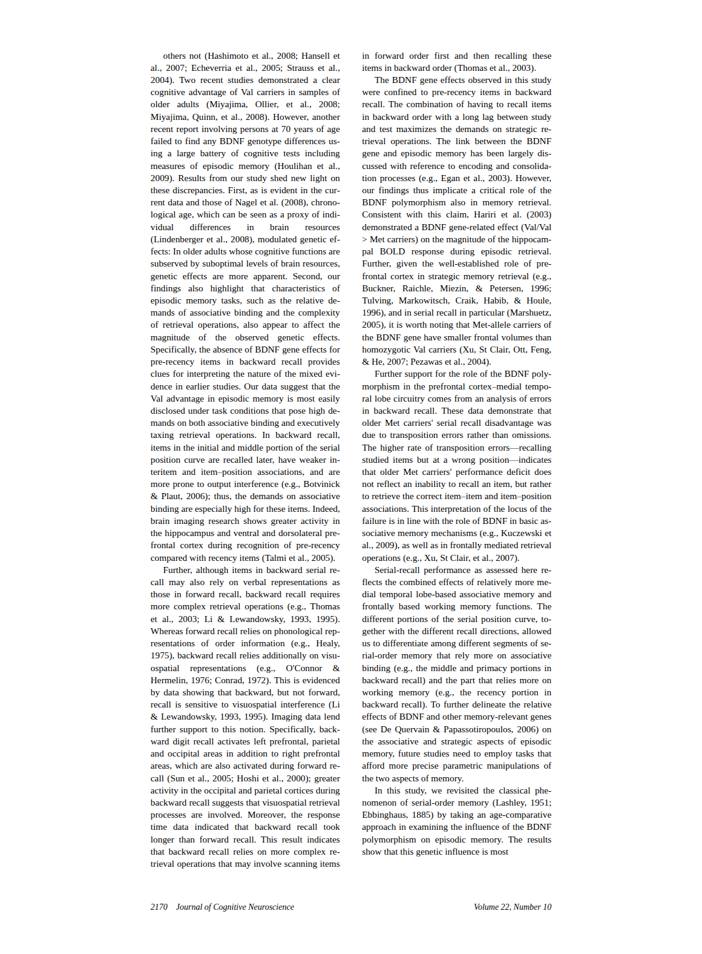others not (Hashimoto et al., 2008; Hansell et al., 2007; Echeverria et al., 2005; Strauss et al., 2004). Two recent studies demonstrated a clear cognitive advantage of Val carriers in samples of older adults (Miyajima, Ollier, et al., 2008; Miyajima, Quinn, et al., 2008). However, another recent report involving persons at 70 years of age failed to find any BDNF genotype differences using a large battery of cognitive tests including measures of episodic memory (Houlihan et al., 2009). Results from our study shed new light on these discrepancies. First, as is evident in the current data and those of Nagel et al. (2008), chronological age, which can be seen as a proxy of individual differences in brain resources (Lindenberger et al., 2008), modulated genetic effects: In older adults whose cognitive functions are subserved by suboptimal levels of brain resources, genetic effects are more apparent. Second, our findings also highlight that characteristics of episodic memory tasks, such as the relative demands of associative binding and the complexity of retrieval operations, also appear to affect the magnitude of the observed genetic effects. Specifically, the absence of BDNF gene effects for pre-recency items in backward recall provides clues for interpreting the nature of the mixed evidence in earlier studies. Our data suggest that the Val advantage in episodic memory is most easily disclosed under task conditions that pose high demands on both associative binding and executively taxing retrieval operations. In backward recall, items in the initial and middle portion of the serial position curve are recalled later, have weaker interitem and item–position associations, and are more prone to output interference (e.g., Botvinick & Plaut, 2006); thus, the demands on associative binding are especially high for these items. Indeed, brain imaging research shows greater activity in the hippocampus and ventral and dorsolateral prefrontal cortex during recognition of pre-recency compared with recency items (Talmi et al., 2005).
Further, although items in backward serial recall may also rely on verbal representations as those in forward recall, backward recall requires more complex retrieval operations (e.g., Thomas et al., 2003; Li & Lewandowsky, 1993, 1995). Whereas forward recall relies on phonological representations of order information (e.g., Healy, 1975), backward recall relies additionally on visuospatial representations (e.g., O'Connor & Hermelin, 1976; Conrad, 1972). This is evidenced by data showing that backward, but not forward, recall is sensitive to visuospatial interference (Li & Lewandowsky, 1993, 1995). Imaging data lend further support to this notion. Specifically, backward digit recall activates left prefrontal, parietal and occipital areas in addition to right prefrontal areas, which are also activated during forward recall (Sun et al., 2005; Hoshi et al., 2000); greater activity in the occipital and parietal cortices during backward recall suggests that visuospatial retrieval processes are involved. Moreover, the response time data indicated that backward recall took longer than forward recall. This result indicates that backward recall relies on more complex retrieval operations that may involve scanning items in forward order first and then recalling these items in backward order (Thomas et al., 2003).
The BDNF gene effects observed in this study were confined to pre-recency items in backward recall. The combination of having to recall items in backward order with a long lag between study and test maximizes the demands on strategic retrieval operations. The link between the BDNF gene and episodic memory has been largely discussed with reference to encoding and consolidation processes (e.g., Egan et al., 2003). However, our findings thus implicate a critical role of the BDNF polymorphism also in memory retrieval. Consistent with this claim, Hariri et al. (2003) demonstrated a BDNF gene-related effect (Val/Val > Met carriers) on the magnitude of the hippocampal BOLD response during episodic retrieval. Further, given the well-established role of prefrontal cortex in strategic memory retrieval (e.g., Buckner, Raichle, Miezin, & Petersen, 1996; Tulving, Markowitsch, Craik, Habib, & Houle, 1996), and in serial recall in particular (Marshuetz, 2005), it is worth noting that Met-allele carriers of the BDNF gene have smaller frontal volumes than homozygotic Val carriers (Xu, St Clair, Ott, Feng, & He, 2007; Pezawas et al., 2004).
Further support for the role of the BDNF polymorphism in the prefrontal cortex–medial temporal lobe circuitry comes from an analysis of errors in backward recall. These data demonstrate that older Met carriers' serial recall disadvantage was due to transposition errors rather than omissions. The higher rate of transposition errors—recalling studied items but at a wrong position—indicates that older Met carriers' performance deficit does not reflect an inability to recall an item, but rather to retrieve the correct item–item and item–position associations. This interpretation of the locus of the failure is in line with the role of BDNF in basic associative memory mechanisms (e.g., Kuczewski et al., 2009), as well as in frontally mediated retrieval operations (e.g., Xu, St Clair, et al., 2007).
Serial-recall performance as assessed here reflects the combined effects of relatively more medial temporal lobe-based associative memory and frontally based working memory functions. The different portions of the serial position curve, together with the different recall directions, allowed us to differentiate among different segments of serial-order memory that rely more on associative binding (e.g., the middle and primacy portions in backward recall) and the part that relies more on working memory (e.g., the recency portion in backward recall). To further delineate the relative effects of BDNF and other memory-relevant genes (see De Quervain & Papassotiropoulos, 2006) on the associative and strategic aspects of episodic memory, future studies need to employ tasks that afford more precise parametric manipulations of the two aspects of memory.
In this study, we revisited the classical phenomenon of serial-order memory (Lashley, 1951; Ebbinghaus, 1885) by taking an age-comparative approach in examining the influence of the BDNF polymorphism on episodic memory. The results show that this genetic influence is most
2170 Journal of Cognitive Neuroscience
Volume 22, Number 10